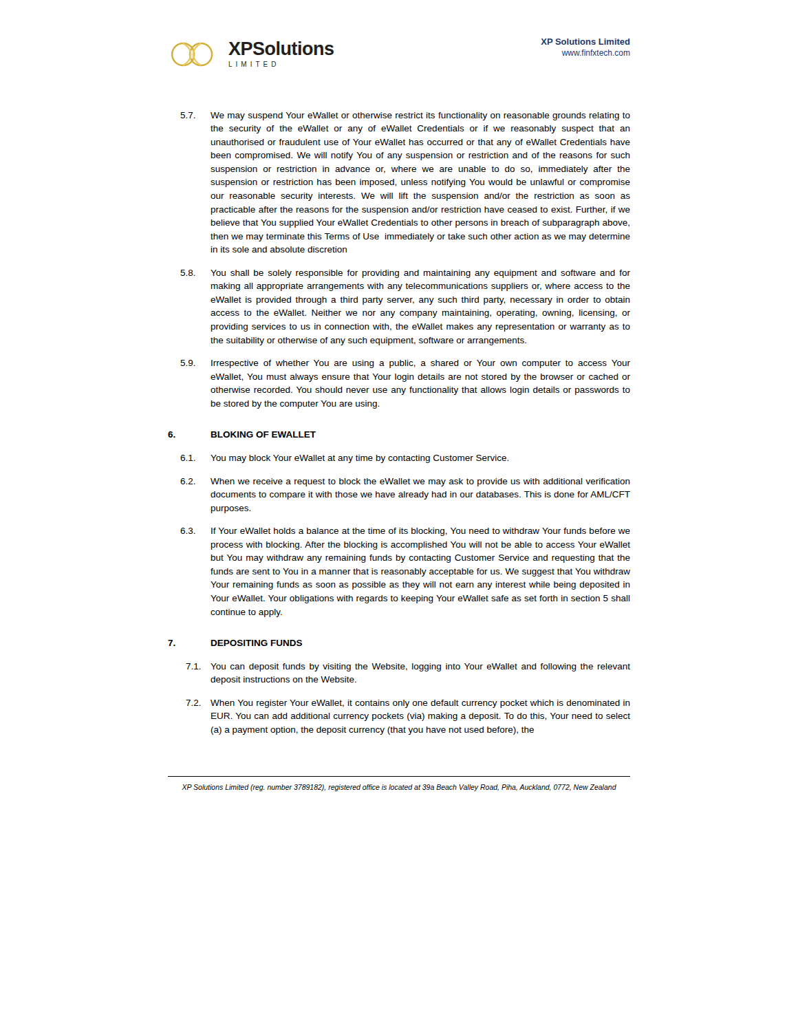XPSolutions
LIMITED
XP Solutions Limited
www.finfxtech.com
5.7.
We may suspend Your eWallet or otherwise restrict its functionality on reasonable grounds relating to the security of the eWallet or any of eWallet Credentials or if we reasonably suspect that an unauthorised or fraudulent use of Your eWallet has occurred or that any of eWallet Credentials have been compromised. We will notify You of any suspension or restriction and of the reasons for such suspension or restriction in advance or, where we are unable to do so, immediately after the suspension or restriction has been imposed, unless notifying You would be unlawful or compromise our reasonable security interests. We will lift the suspension and/or the restriction as soon as practicable after the reasons for the suspension and/or restriction have ceased to exist. Further, if we believe that You supplied Your eWallet Credentials to other persons in breach of subparagraph above, then we may terminate this Terms of Use immediately or take such other action as we may determine in its sole and absolute discretion
5.8.
You shall be solely responsible for providing and maintaining any equipment and software and for making all appropriate arrangements with any telecommunications suppliers or, where access to the eWallet is provided through a third party server, any such third party, necessary in order to obtain access to the eWallet. Neither we nor any company maintaining, operating, owning, licensing, or providing services to us in connection with, the eWallet makes any representation or warranty as to the suitability or otherwise of any such equipment, software or arrangements.
5.9.
Irrespective of whether You are using a public, a shared or Your own computer to access Your eWallet, You must always ensure that Your login details are not stored by the browser or cached or otherwise recorded. You should never use any functionality that allows login details or passwords to be stored by the computer You are using.
6. BLOKING OF EWALLET
6.1.
You may block Your eWallet at any time by contacting Customer Service.
6.2.
When we receive a request to block the eWallet we may ask to provide us with additional verification documents to compare it with those we have already had in our databases. This is done for AML/CFT purposes.
6.3.
If Your eWallet holds a balance at the time of its blocking, You need to withdraw Your funds before we process with blocking. After the blocking is accomplished You will not be able to access Your eWallet but You may withdraw any remaining funds by contacting Customer Service and requesting that the funds are sent to You in a manner that is reasonably acceptable for us. We suggest that You withdraw Your remaining funds as soon as possible as they will not earn any interest while being deposited in Your eWallet. Your obligations with regards to keeping Your eWallet safe as set forth in section 5 shall continue to apply.
7. DEPOSITING FUNDS
7.1.
You can deposit funds by visiting the Website, logging into Your eWallet and following the relevant deposit instructions on the Website.
7.2.
When You register Your eWallet, it contains only one default currency pocket which is denominated in EUR. You can add additional currency pockets (via) making a deposit. To do this, Your need to select (a) a payment option, the deposit currency (that you have not used before), the
XP Solutions Limited (reg. number 3789182), registered office is located at 39a Beach Valley Road, Piha, Auckland, 0772, New Zealand